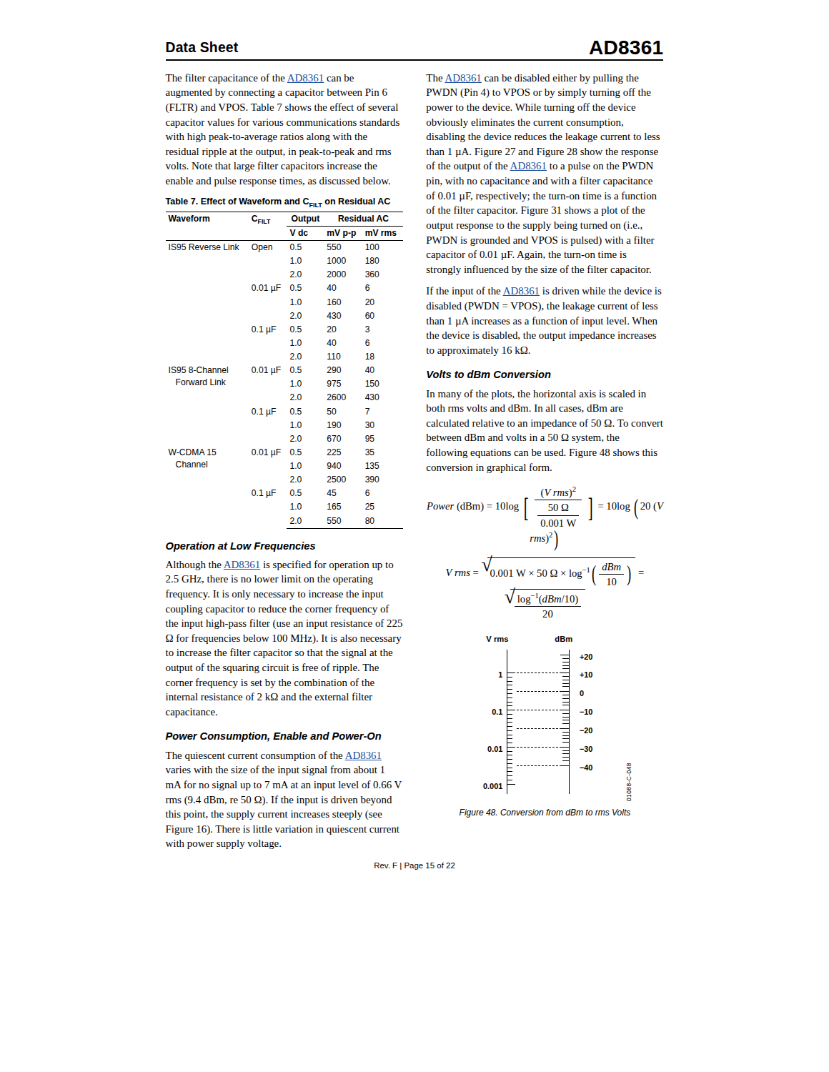Data Sheet
AD8361
The filter capacitance of the AD8361 can be augmented by connecting a capacitor between Pin 6 (FLTR) and VPOS. Table 7 shows the effect of several capacitor values for various communications standards with high peak-to-average ratios along with the residual ripple at the output, in peak-to-peak and rms volts. Note that large filter capacitors increase the enable and pulse response times, as discussed below.
Table 7. Effect of Waveform and CFILT on Residual AC
| Waveform | C FILT | Output | Residual AC |
| --- | --- | --- | --- |
| V dc | mV p-p | mV rms |
| IS95 Reverse Link | Open | 0.5 | 550 | 100 |
| 1.0 | 1000 | 180 |
| 2.0 | 2000 | 360 |
| 0.01 µF | 0.5 | 40 | 6 |
| 1.0 | 160 | 20 |
| 2.0 | 430 | 60 |
| 0.1 µF | 0.5 | 20 | 3 |
| 1.0 | 40 | 6 |
| 2.0 | 110 | 18 |
| IS95 8-Channel Forward Link | 0.01 µF | 0.5 | 290 | 40 |
| 1.0 | 975 | 150 |
| 2.0 | 2600 | 430 |
| 0.1 µF | 0.5 | 50 | 7 |
| 1.0 | 190 | 30 |
| 2.0 | 670 | 95 |
| W-CDMA 15 Channel | 0.01 µF | 0.5 | 225 | 35 |
| 1.0 | 940 | 135 |
| 2.0 | 2500 | 390 |
| 0.1 µF | 0.5 | 45 | 6 |
| 1.0 | 165 | 25 |
| 2.0 | 550 | 80 |
Operation at Low Frequencies
Although the AD8361 is specified for operation up to 2.5 GHz, there is no lower limit on the operating frequency. It is only necessary to increase the input coupling capacitor to reduce the corner frequency of the input high-pass filter (use an input resistance of 225 Ω for frequencies below 100 MHz). It is also necessary to increase the filter capacitor so that the signal at the output of the squaring circuit is free of ripple. The corner frequency is set by the combination of the internal resistance of 2 kΩ and the external filter capacitance.
Power Consumption, Enable and Power-On
The quiescent current consumption of the AD8361 varies with the size of the input signal from about 1 mA for no signal up to 7 mA at an input level of 0.66 V rms (9.4 dBm, re 50 Ω). If the input is driven beyond this point, the supply current increases steeply (see Figure 16). There is little variation in quiescent current with power supply voltage.
The AD8361 can be disabled either by pulling the PWDN (Pin 4) to VPOS or by simply turning off the power to the device. While turning off the device obviously eliminates the current consumption, disabling the device reduces the leakage current to less than 1 µA. Figure 27 and Figure 28 show the response of the output of the AD8361 to a pulse on the PWDN pin, with no capacitance and with a filter capacitance of 0.01 µF, respectively; the turn-on time is a function of the filter capacitor. Figure 31 shows a plot of the output response to the supply being turned on (i.e., PWDN is grounded and VPOS is pulsed) with a filter capacitor of 0.01 µF. Again, the turn-on time is strongly influenced by the size of the filter capacitor.
If the input of the AD8361 is driven while the device is disabled (PWDN = VPOS), the leakage current of less than 1 µA increases as a function of input level. When the device is disabled, the output impedance increases to approximately 16 kΩ.
Volts to dBm Conversion
In many of the plots, the horizontal axis is scaled in both rms volts and dBm. In all cases, dBm are calculated relative to an impedance of 50 Ω. To convert between dBm and volts in a 50 Ω system, the following equations can be used. Figure 48 shows this conversion in graphical form.
Power (dBm) = 10log [ (V rms)2 50 Ω 0.001 W ] = 10log (20 (V rms)2)
V rms = 0.001 W × 50 Ω × log−1(dBm 10) = log−1(dBm/10) 20
V rms
dBm
1
0.1
0.01
0.001
+20
+10
0
−10
−20
−30
−40
01088-C-048
Figure 48. Conversion from dBm to rms Volts
Rev. F | Page 15 of 22